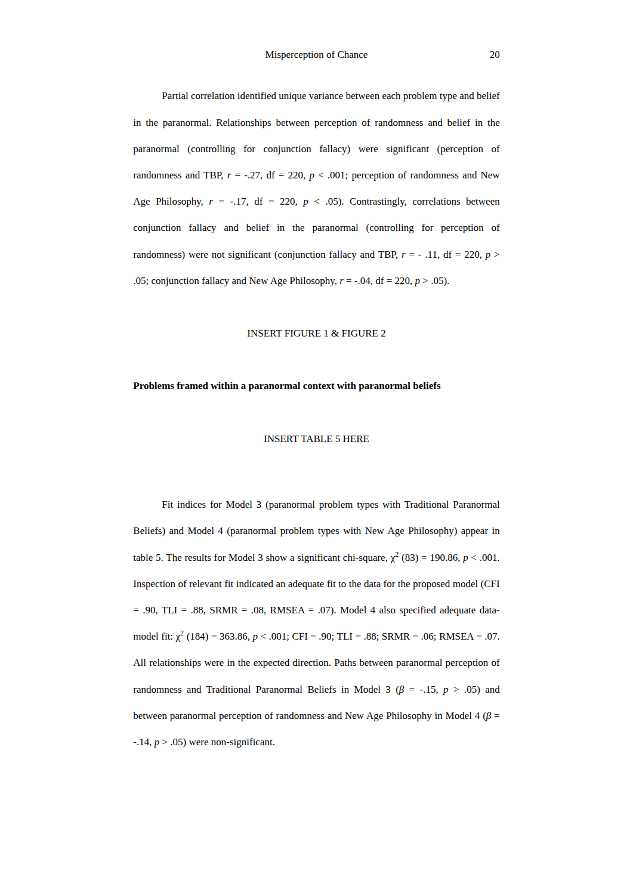Misperception of Chance 20
Partial correlation identified unique variance between each problem type and belief in the paranormal. Relationships between perception of randomness and belief in the paranormal (controlling for conjunction fallacy) were significant (perception of randomness and TBP, r = -.27, df = 220, p < .001; perception of randomness and New Age Philosophy, r = -.17, df = 220, p < .05). Contrastingly, correlations between conjunction fallacy and belief in the paranormal (controlling for perception of randomness) were not significant (conjunction fallacy and TBP, r = - .11, df = 220, p > .05; conjunction fallacy and New Age Philosophy, r = -.04, df = 220, p > .05).
INSERT FIGURE 1 & FIGURE 2
Problems framed within a paranormal context with paranormal beliefs
INSERT TABLE 5 HERE
Fit indices for Model 3 (paranormal problem types with Traditional Paranormal Beliefs) and Model 4 (paranormal problem types with New Age Philosophy) appear in table 5. The results for Model 3 show a significant chi-square, χ2 (83) = 190.86, p < .001. Inspection of relevant fit indicated an adequate fit to the data for the proposed model (CFI = .90, TLI = .88, SRMR = .08, RMSEA = .07). Model 4 also specified adequate data-model fit: χ2 (184) = 363.86, p < .001; CFI = .90; TLI = .88; SRMR = .06; RMSEA = .07. All relationships were in the expected direction. Paths between paranormal perception of randomness and Traditional Paranormal Beliefs in Model 3 (β = -.15, p > .05) and between paranormal perception of randomness and New Age Philosophy in Model 4 (β = -.14, p > .05) were non-significant.